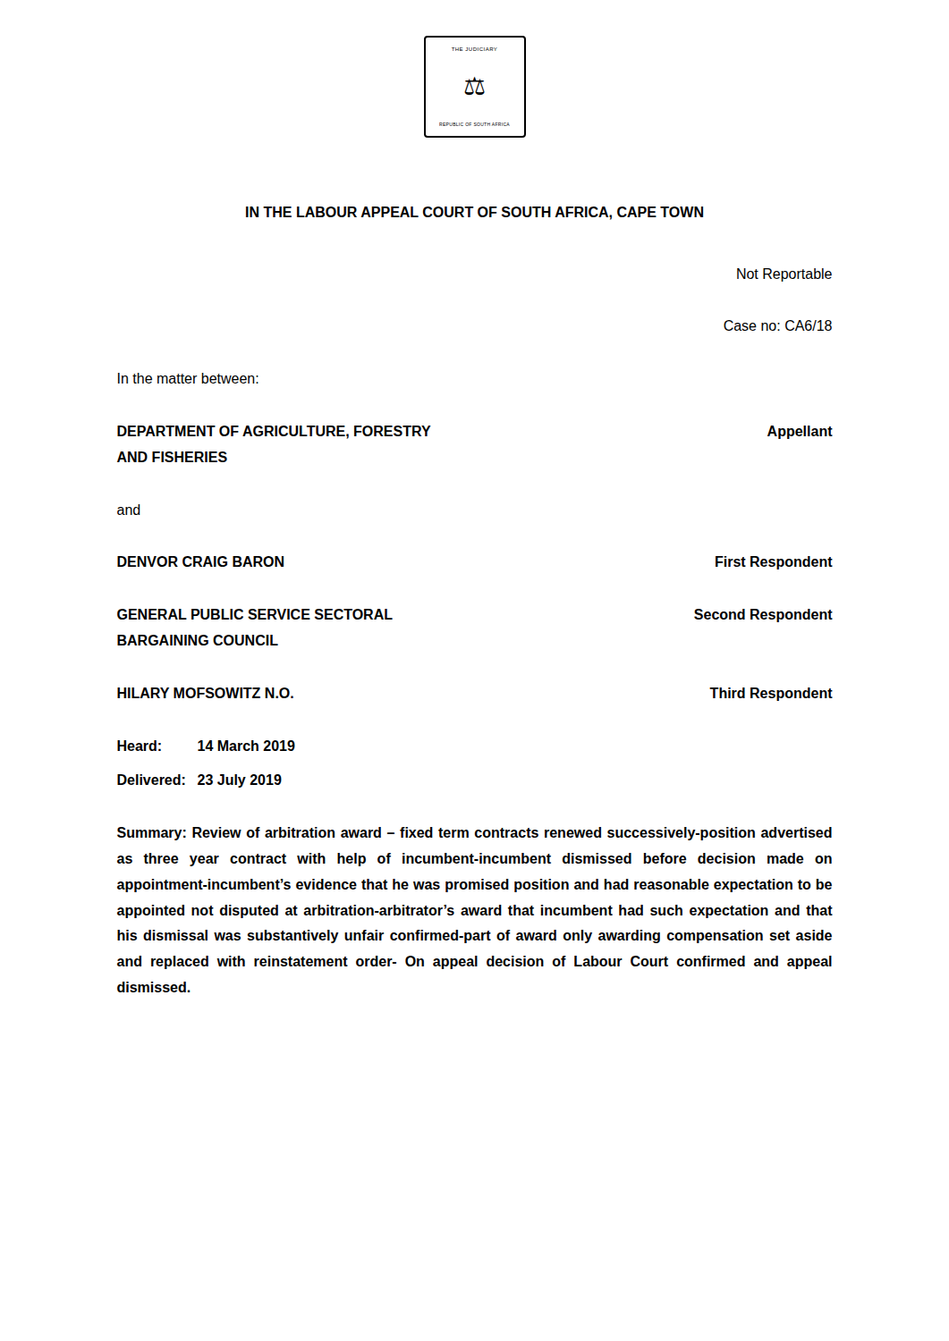⚖
IN THE LABOUR APPEAL COURT OF SOUTH AFRICA, CAPE TOWN
Not Reportable
Case no: CA6/18
In the matter between:
DEPARTMENT OF AGRICULTURE, FORESTRY
AND FISHERIES
Appellant
and
DENVOR CRAIG BARON
First Respondent
GENERAL PUBLIC SERVICE SECTORAL
BARGAINING COUNCIL
Second Respondent
HILARY MOFSOWITZ N.O.
Third Respondent
Heard: 14 March 2019
Delivered: 23 July 2019
Summary: Review of arbitration award – fixed term contracts renewed successively-position advertised as three year contract with help of incumbent-incumbent dismissed before decision made on appointment-incumbent’s evidence that he was promised position and had reasonable expectation to be appointed not disputed at arbitration-arbitrator’s award that incumbent had such expectation and that his dismissal was substantively unfair confirmed-part of award only awarding compensation set aside and replaced with reinstatement order- On appeal decision of Labour Court confirmed and appeal dismissed.